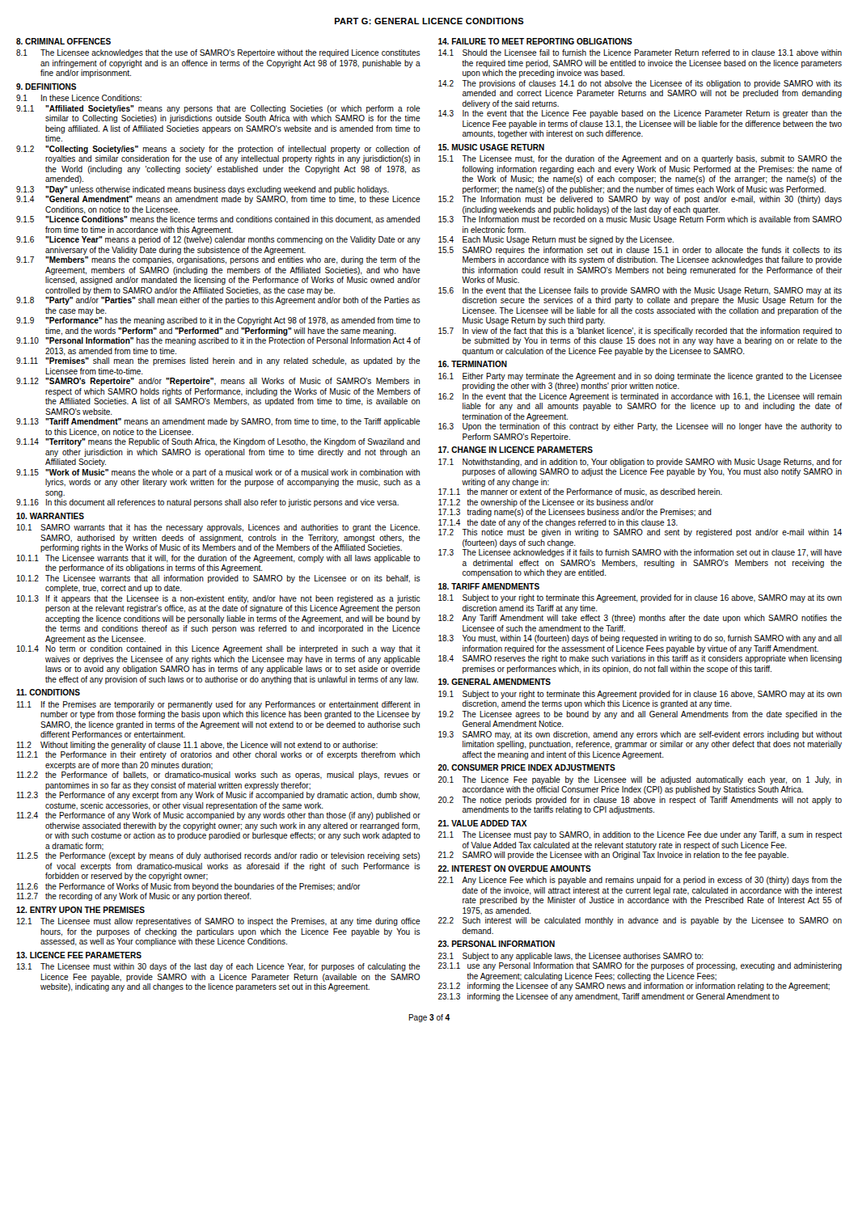PART G: GENERAL LICENCE CONDITIONS
8. Criminal Offences
8.1
The Licensee acknowledges that the use of SAMRO's Repertoire without the required Licence constitutes an infringement of copyright and is an offence in terms of the Copyright Act 98 of 1978, punishable by a fine and/or imprisonment.
9. Definitions
9.1
In these Licence Conditions:
9.1.1
"Affiliated Society/ies" means any persons that are Collecting Societies (or which perform a role similar to Collecting Societies) in jurisdictions outside South Africa with which SAMRO is for the time being affiliated. A list of Affiliated Societies appears on SAMRO's website and is amended from time to time.
9.1.2
"Collecting Society/ies" means a society for the protection of intellectual property or collection of royalties and similar consideration for the use of any intellectual property rights in any jurisdiction(s) in the World (including any 'collecting society' established under the Copyright Act 98 of 1978, as amended).
9.1.3
"Day" unless otherwise indicated means business days excluding weekend and public holidays.
9.1.4
"General Amendment" means an amendment made by SAMRO, from time to time, to these Licence Conditions, on notice to the Licensee.
9.1.5
"Licence Conditions" means the licence terms and conditions contained in this document, as amended from time to time in accordance with this Agreement.
9.1.6
"Licence Year" means a period of 12 (twelve) calendar months commencing on the Validity Date or any anniversary of the Validity Date during the subsistence of the Agreement.
9.1.7
"Members" means the companies, organisations, persons and entities who are, during the term of the Agreement, members of SAMRO (including the members of the Affiliated Societies), and who have licensed, assigned and/or mandated the licensing of the Performance of Works of Music owned and/or controlled by them to SAMRO and/or the Affiliated Societies, as the case may be.
9.1.8
"Party" and/or "Parties" shall mean either of the parties to this Agreement and/or both of the Parties as the case may be.
9.1.9
"Performance" has the meaning ascribed to it in the Copyright Act 98 of 1978, as amended from time to time, and the words "Perform" and "Performed" and "Performing" will have the same meaning.
9.1.10
"Personal Information" has the meaning ascribed to it in the Protection of Personal Information Act 4 of 2013, as amended from time to time.
9.1.11
"Premises" shall mean the premises listed herein and in any related schedule, as updated by the Licensee from time-to-time.
9.1.12
"SAMRO's Repertoire" and/or "Repertoire", means all Works of Music of SAMRO's Members in respect of which SAMRO holds rights of Performance, including the Works of Music of the Members of the Affiliated Societies. A list of all SAMRO's Members, as updated from time to time, is available on SAMRO's website.
9.1.13
"Tariff Amendment" means an amendment made by SAMRO, from time to time, to the Tariff applicable to this Licence, on notice to the Licensee.
9.1.14
"Territory" means the Republic of South Africa, the Kingdom of Lesotho, the Kingdom of Swaziland and any other jurisdiction in which SAMRO is operational from time to time directly and not through an Affiliated Society.
9.1.15
"Work of Music" means the whole or a part of a musical work or of a musical work in combination with lyrics, words or any other literary work written for the purpose of accompanying the music, such as a song.
9.1.16
In this document all references to natural persons shall also refer to juristic persons and vice versa.
10. Warranties
10.1
SAMRO warrants that it has the necessary approvals, Licences and authorities to grant the Licence. SAMRO, authorised by written deeds of assignment, controls in the Territory, amongst others, the performing rights in the Works of Music of its Members and of the Members of the Affiliated Societies.
10.1.1
The Licensee warrants that it will, for the duration of the Agreement, comply with all laws applicable to the performance of its obligations in terms of this Agreement.
10.1.2
The Licensee warrants that all information provided to SAMRO by the Licensee or on its behalf, is complete, true, correct and up to date.
10.1.3
If it appears that the Licensee is a non-existent entity, and/or have not been registered as a juristic person at the relevant registrar's office, as at the date of signature of this Licence Agreement the person accepting the licence conditions will be personally liable in terms of the Agreement, and will be bound by the terms and conditions thereof as if such person was referred to and incorporated in the Licence Agreement as the Licensee.
10.1.4
No term or condition contained in this Licence Agreement shall be interpreted in such a way that it waives or deprives the Licensee of any rights which the Licensee may have in terms of any applicable laws or to avoid any obligation SAMRO has in terms of any applicable laws or to set aside or override the effect of any provision of such laws or to authorise or do anything that is unlawful in terms of any law.
11. Conditions
11.1
If the Premises are temporarily or permanently used for any Performances or entertainment different in number or type from those forming the basis upon which this licence has been granted to the Licensee by SAMRO, the licence granted in terms of the Agreement will not extend to or be deemed to authorise such different Performances or entertainment.
11.2
Without limiting the generality of clause 11.1 above, the Licence will not extend to or authorise:
11.2.1
the Performance in their entirety of oratorios and other choral works or of excerpts therefrom which excerpts are of more than 20 minutes duration;
11.2.2
the Performance of ballets, or dramatico-musical works such as operas, musical plays, revues or pantomimes in so far as they consist of material written expressly therefor;
11.2.3
the Performance of any excerpt from any Work of Music if accompanied by dramatic action, dumb show, costume, scenic accessories, or other visual representation of the same work.
11.2.4
the Performance of any Work of Music accompanied by any words other than those (if any) published or otherwise associated therewith by the copyright owner; any such work in any altered or rearranged form, or with such costume or action as to produce parodied or burlesque effects; or any such work adapted to a dramatic form;
11.2.5
the Performance (except by means of duly authorised records and/or radio or television receiving sets) of vocal excerpts from dramatico-musical works as aforesaid if the right of such Performance is forbidden or reserved by the copyright owner;
11.2.6
the Performance of Works of Music from beyond the boundaries of the Premises; and/or
11.2.7
the recording of any Work of Music or any portion thereof.
12. Entry Upon the Premises
12.1
The Licensee must allow representatives of SAMRO to inspect the Premises, at any time during office hours, for the purposes of checking the particulars upon which the Licence Fee payable by You is assessed, as well as Your compliance with these Licence Conditions.
13. Licence Fee Parameters
13.1
The Licensee must within 30 days of the last day of each Licence Year, for purposes of calculating the Licence Fee payable, provide SAMRO with a Licence Parameter Return (available on the SAMRO website), indicating any and all changes to the licence parameters set out in this Agreement.
14. Failure to Meet Reporting Obligations
14.1
Should the Licensee fail to furnish the Licence Parameter Return referred to in clause 13.1 above within the required time period, SAMRO will be entitled to invoice the Licensee based on the licence parameters upon which the preceding invoice was based.
14.2
The provisions of clauses 14.1 do not absolve the Licensee of its obligation to provide SAMRO with its amended and correct Licence Parameter Returns and SAMRO will not be precluded from demanding delivery of the said returns.
14.3
In the event that the Licence Fee payable based on the Licence Parameter Return is greater than the Licence Fee payable in terms of clause 13.1, the Licensee will be liable for the difference between the two amounts, together with interest on such difference.
15. Music Usage Return
15.1
The Licensee must, for the duration of the Agreement and on a quarterly basis, submit to SAMRO the following information regarding each and every Work of Music Performed at the Premises: the name of the Work of Music; the name(s) of each composer; the name(s) of the arranger; the name(s) of the performer; the name(s) of the publisher; and the number of times each Work of Music was Performed.
15.2
The Information must be delivered to SAMRO by way of post and/or e-mail, within 30 (thirty) days (including weekends and public holidays) of the last day of each quarter.
15.3
The Information must be recorded on a music Music Usage Return Form which is available from SAMRO in electronic form.
15.4
Each Music Usage Return must be signed by the Licensee.
15.5
SAMRO requires the information set out in clause 15.1 in order to allocate the funds it collects to its Members in accordance with its system of distribution. The Licensee acknowledges that failure to provide this information could result in SAMRO's Members not being remunerated for the Performance of their Works of Music.
15.6
In the event that the Licensee fails to provide SAMRO with the Music Usage Return, SAMRO may at its discretion secure the services of a third party to collate and prepare the Music Usage Return for the Licensee. The Licensee will be liable for all the costs associated with the collation and preparation of the Music Usage Return by such third party.
15.7
In view of the fact that this is a 'blanket licence', it is specifically recorded that the information required to be submitted by You in terms of this clause 15 does not in any way have a bearing on or relate to the quantum or calculation of the Licence Fee payable by the Licensee to SAMRO.
16. Termination
16.1
Either Party may terminate the Agreement and in so doing terminate the licence granted to the Licensee providing the other with 3 (three) months' prior written notice.
16.2
In the event that the Licence Agreement is terminated in accordance with 16.1, the Licensee will remain liable for any and all amounts payable to SAMRO for the licence up to and including the date of termination of the Agreement.
16.3
Upon the termination of this contract by either Party, the Licensee will no longer have the authority to Perform SAMRO's Repertoire.
17. Change in Licence Parameters
17.1
Notwithstanding, and in addition to, Your obligation to provide SAMRO with Music Usage Returns, and for purposes of allowing SAMRO to adjust the Licence Fee payable by You, You must also notify SAMRO in writing of any change in:
17.1.1
the manner or extent of the Performance of music, as described herein.
17.1.2
the ownership of the Licensee or its business and/or
17.1.3
trading name(s) of the Licensees business and/or the Premises; and
17.1.4
the date of any of the changes referred to in this clause 13.
17.2
This notice must be given in writing to SAMRO and sent by registered post and/or e-mail within 14 (fourteen) days of such change.
17.3
The Licensee acknowledges if it fails to furnish SAMRO with the information set out in clause 17, will have a detrimental effect on SAMRO's Members, resulting in SAMRO's Members not receiving the compensation to which they are entitled.
18. Tariff Amendments
18.1
Subject to your right to terminate this Agreement, provided for in clause 16 above, SAMRO may at its own discretion amend its Tariff at any time.
18.2
Any Tariff Amendment will take effect 3 (three) months after the date upon which SAMRO notifies the Licensee of such the amendment to the Tariff.
18.3
You must, within 14 (fourteen) days of being requested in writing to do so, furnish SAMRO with any and all information required for the assessment of Licence Fees payable by virtue of any Tariff Amendment.
18.4
SAMRO reserves the right to make such variations in this tariff as it considers appropriate when licensing premises or performances which, in its opinion, do not fall within the scope of this tariff.
19. General Amendments
19.1
Subject to your right to terminate this Agreement provided for in clause 16 above, SAMRO may at its own discretion, amend the terms upon which this Licence is granted at any time.
19.2
The Licensee agrees to be bound by any and all General Amendments from the date specified in the General Amendment Notice.
19.3
SAMRO may, at its own discretion, amend any errors which are self-evident errors including but without limitation spelling, punctuation, reference, grammar or similar or any other defect that does not materially affect the meaning and intent of this Licence Agreement.
20. Consumer Price Index Adjustments
20.1
The Licence Fee payable by the Licensee will be adjusted automatically each year, on 1 July, in accordance with the official Consumer Price Index (CPI) as published by Statistics South Africa.
20.2
The notice periods provided for in clause 18 above in respect of Tariff Amendments will not apply to amendments to the tariffs relating to CPI adjustments.
21. Value Added Tax
21.1
The Licensee must pay to SAMRO, in addition to the Licence Fee due under any Tariff, a sum in respect of Value Added Tax calculated at the relevant statutory rate in respect of such Licence Fee.
21.2
SAMRO will provide the Licensee with an Original Tax Invoice in relation to the fee payable.
22. Interest on Overdue Amounts
22.1
Any Licence Fee which is payable and remains unpaid for a period in excess of 30 (thirty) days from the date of the invoice, will attract interest at the current legal rate, calculated in accordance with the interest rate prescribed by the Minister of Justice in accordance with the Prescribed Rate of Interest Act 55 of 1975, as amended.
22.2
Such interest will be calculated monthly in advance and is payable by the Licensee to SAMRO on demand.
23. Personal Information
23.1
Subject to any applicable laws, the Licensee authorises SAMRO to:
23.1.1
use any Personal Information that SAMRO for the purposes of processing, executing and administering the Agreement; calculating Licence Fees; collecting the Licence Fees;
23.1.2
informing the Licensee of any SAMRO news and information or information relating to the Agreement;
23.1.3
informing the Licensee of any amendment, Tariff amendment or General Amendment to
Page 3 of 4